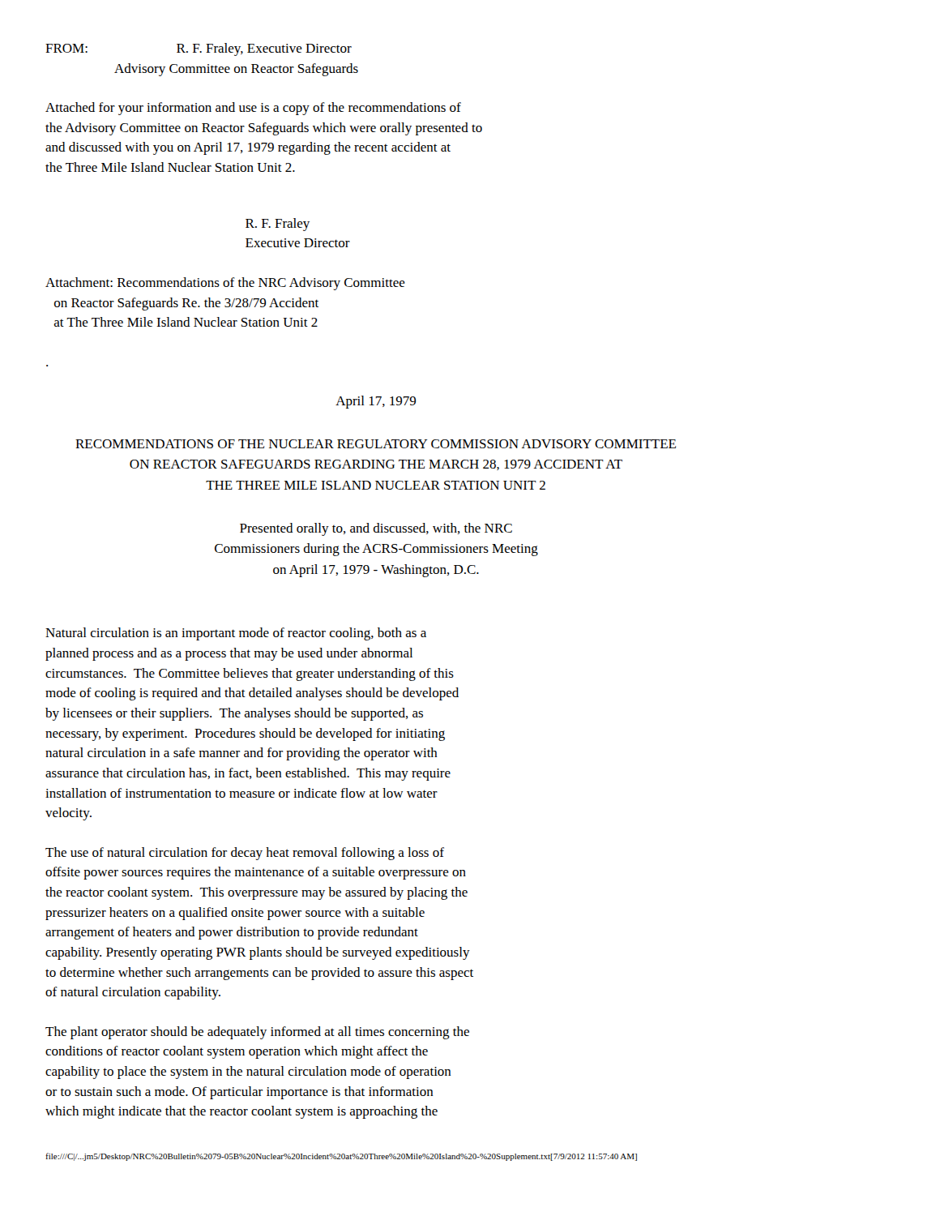FROM: R. F. Fraley, Executive Director
Advisory Committee on Reactor Safeguards
Attached for your information and use is a copy of the recommendations of
the Advisory Committee on Reactor Safeguards which were orally presented to
and discussed with you on April 17, 1979 regarding the recent accident at
the Three Mile Island Nuclear Station Unit 2.
R. F. Fraley Executive Director
Attachment: Recommendations of the NRC Advisory Committee on Reactor Safeguards Re. the 3/28/79 Accident at The Three Mile Island Nuclear Station Unit 2
.
April 17, 1979
RECOMMENDATIONS OF THE NUCLEAR REGULATORY COMMISSION ADVISORY COMMITTEE ON REACTOR SAFEGUARDS REGARDING THE MARCH 28, 1979 ACCIDENT AT THE THREE MILE ISLAND NUCLEAR STATION UNIT 2
Presented orally to, and discussed, with, the NRC Commissioners during the ACRS-Commissioners Meeting on April 17, 1979 - Washington, D.C.
Natural circulation is an important mode of reactor cooling, both as a
planned process and as a process that may be used under abnormal
circumstances. The Committee believes that greater understanding of this
mode of cooling is required and that detailed analyses should be developed
by licensees or their suppliers. The analyses should be supported, as
necessary, by experiment. Procedures should be developed for initiating
natural circulation in a safe manner and for providing the operator with
assurance that circulation has, in fact, been established. This may require
installation of instrumentation to measure or indicate flow at low water
velocity.
The use of natural circulation for decay heat removal following a loss of
offsite power sources requires the maintenance of a suitable overpressure on
the reactor coolant system. This overpressure may be assured by placing the
pressurizer heaters on a qualified onsite power source with a suitable
arrangement of heaters and power distribution to provide redundant
capability. Presently operating PWR plants should be surveyed expeditiously
to determine whether such arrangements can be provided to assure this aspect
of natural circulation capability.
The plant operator should be adequately informed at all times concerning the
conditions of reactor coolant system operation which might affect the
capability to place the system in the natural circulation mode of operation
or to sustain such a mode. Of particular importance is that information
which might indicate that the reactor coolant system is approaching the
file:///C|/...jm5/Desktop/NRC%20Bulletin%2079-05B%20Nuclear%20Incident%20at%20Three%20Mile%20Island%20-%20Supplement.txt[7/9/2012 11:57:40 AM]